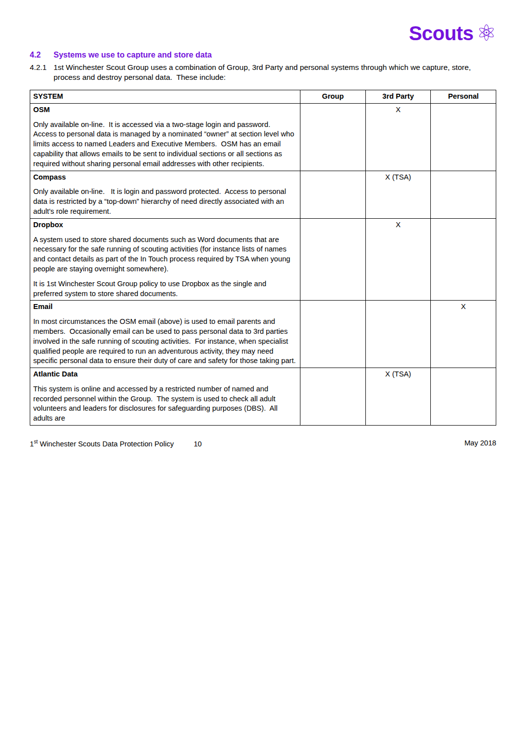Scouts⚛
4.2 Systems we use to capture and store data
4.2.11st Winchester Scout Group uses a combination of Group, 3rd Party and personal systems through which we capture, store, process and destroy personal data. These include:
| SYSTEM | Group | 3rd Party | Personal |
| --- | --- | --- | --- |
| OSM Only available on-line. It is accessed via a two-stage login and password. Access to personal data is managed by a nominated “owner” at section level who limits access to named Leaders and Executive Members. OSM has an email capability that allows emails to be sent to individual sections or all sections as required without sharing personal email addresses with other recipients. | | X | |
| Compass Only available on-line. It is login and password protected. Access to personal data is restricted by a “top-down” hierarchy of need directly associated with an adult’s role requirement. | | X (TSA) | |
| Dropbox A system used to store shared documents such as Word documents that are necessary for the safe running of scouting activities (for instance lists of names and contact details as part of the In Touch process required by TSA when young people are staying overnight somewhere). It is 1st Winchester Scout Group policy to use Dropbox as the single and preferred system to store shared documents. | | X | |
| Email In most circumstances the OSM email (above) is used to email parents and members. Occasionally email can be used to pass personal data to 3rd parties involved in the safe running of scouting activities. For instance, when specialist qualified people are required to run an adventurous activity, they may need specific personal data to ensure their duty of care and safety for those taking part. | | | X |
| Atlantic Data This system is online and accessed by a restricted number of named and recorded personnel within the Group. The system is used to check all adult volunteers and leaders for disclosures for safeguarding purposes (DBS). All adults are | | X (TSA) | |
1st Winchester Scouts Data Protection Policy10
May 2018